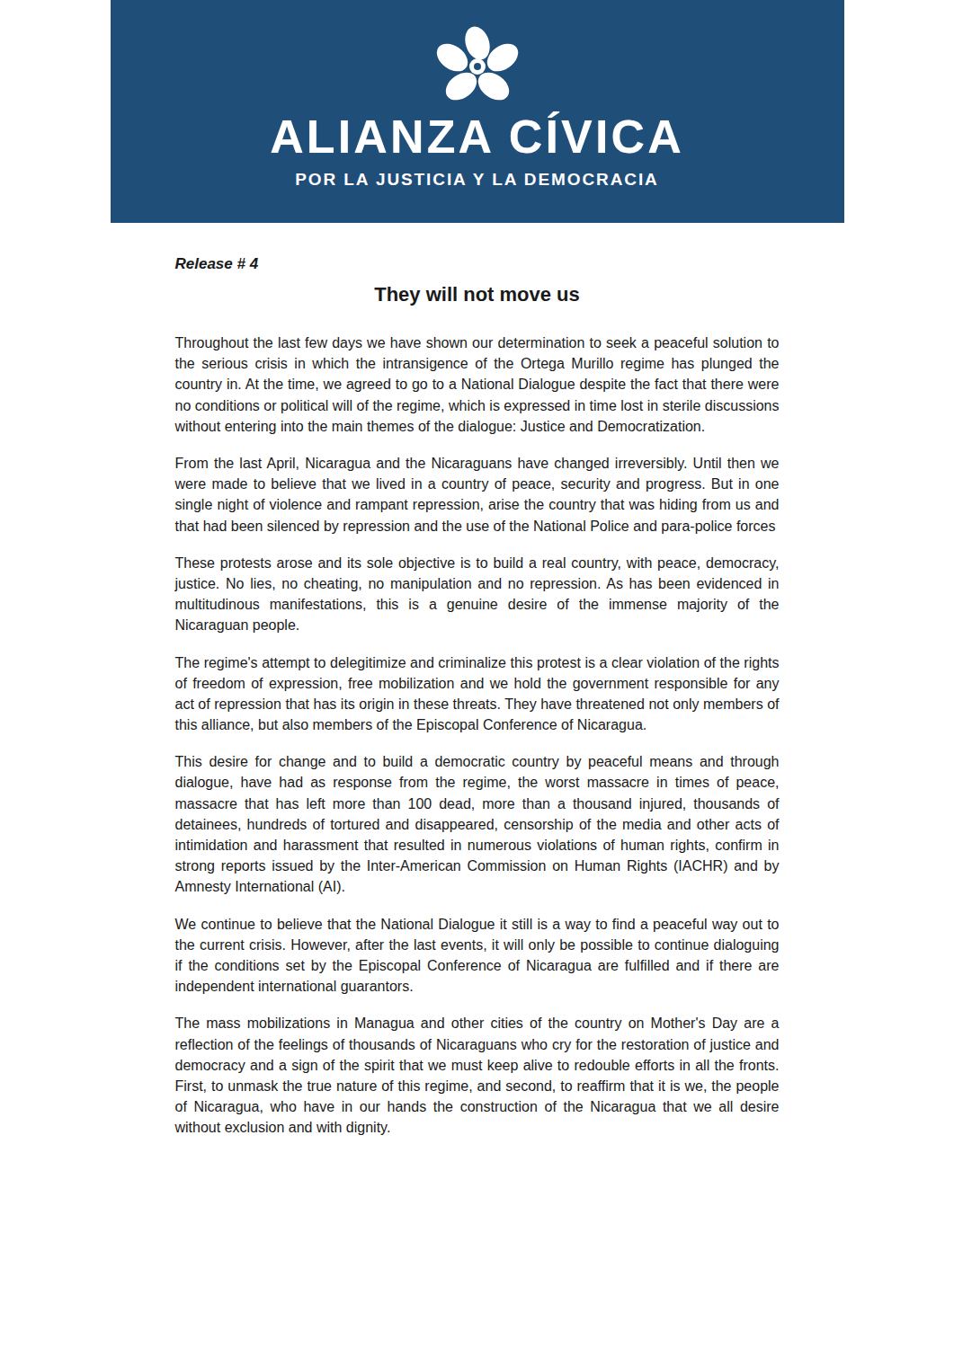ALIANZA CÍVICA
POR LA JUSTICIA Y LA DEMOCRACIA
Release # 4
They will not move us
Throughout the last few days we have shown our determination to seek a peaceful solution to the serious crisis in which the intransigence of the Ortega Murillo regime has plunged the country in. At the time, we agreed to go to a National Dialogue despite the fact that there were no conditions or political will of the regime, which is expressed in time lost in sterile discussions without entering into the main themes of the dialogue: Justice and Democratization.
From the last April, Nicaragua and the Nicaraguans have changed irreversibly. Until then we were made to believe that we lived in a country of peace, security and progress. But in one single night of violence and rampant repression, arise the country that was hiding from us and that had been silenced by repression and the use of the National Police and para-police forces
These protests arose and its sole objective is to build a real country, with peace, democracy, justice. No lies, no cheating, no manipulation and no repression. As has been evidenced in multitudinous manifestations, this is a genuine desire of the immense majority of the Nicaraguan people.
The regime's attempt to delegitimize and criminalize this protest is a clear violation of the rights of freedom of expression, free mobilization and we hold the government responsible for any act of repression that has its origin in these threats. They have threatened not only members of this alliance, but also members of the Episcopal Conference of Nicaragua.
This desire for change and to build a democratic country by peaceful means and through dialogue, have had as response from the regime, the worst massacre in times of peace, massacre that has left more than 100 dead, more than a thousand injured, thousands of detainees, hundreds of tortured and disappeared, censorship of the media and other acts of intimidation and harassment that resulted in numerous violations of human rights, confirm in strong reports issued by the Inter-American Commission on Human Rights (IACHR) and by Amnesty International (AI).
We continue to believe that the National Dialogue it still is a way to find a peaceful way out to the current crisis. However, after the last events, it will only be possible to continue dialoguing if the conditions set by the Episcopal Conference of Nicaragua are fulfilled and if there are independent international guarantors.
The mass mobilizations in Managua and other cities of the country on Mother's Day are a reflection of the feelings of thousands of Nicaraguans who cry for the restoration of justice and democracy and a sign of the spirit that we must keep alive to redouble efforts in all the fronts. First, to unmask the true nature of this regime, and second, to reaffirm that it is we, the people of Nicaragua, who have in our hands the construction of the Nicaragua that we all desire without exclusion and with dignity.